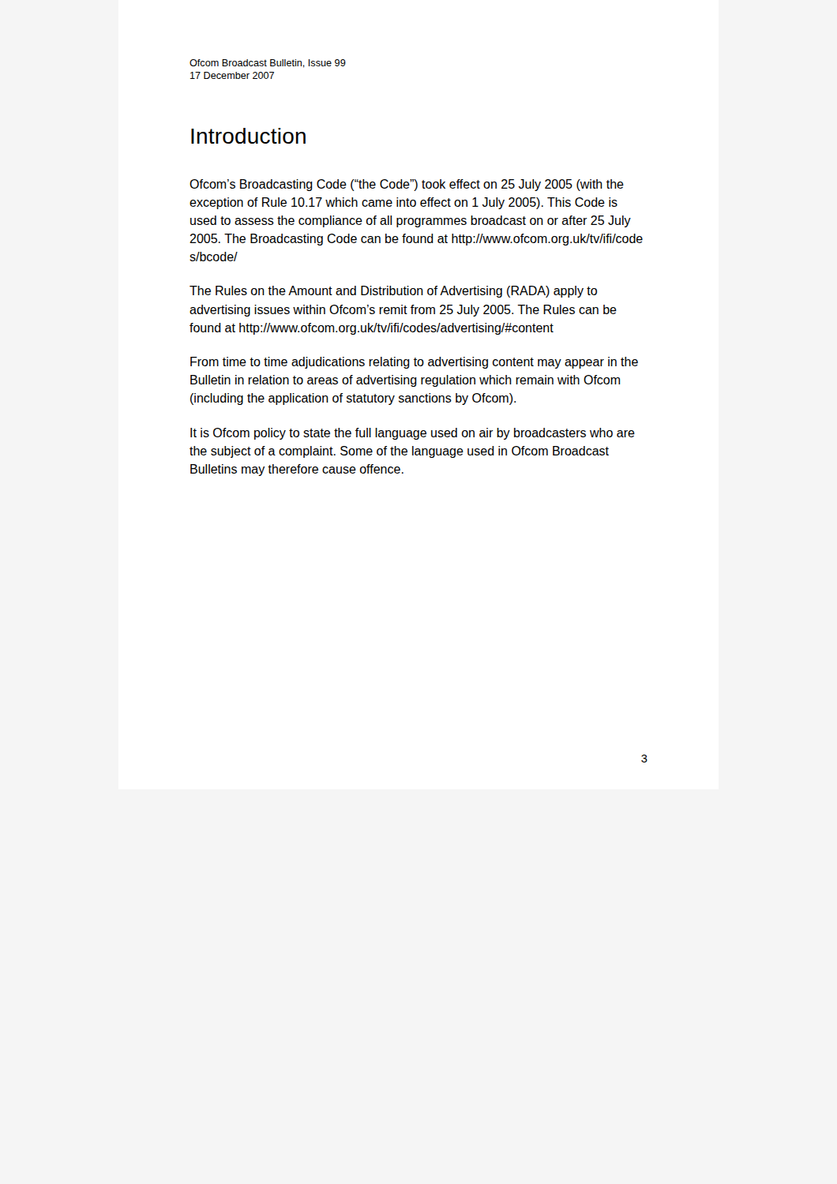Ofcom Broadcast Bulletin, Issue 99
17 December 2007
Introduction
Ofcom’s Broadcasting Code (“the Code”) took effect on 25 July 2005 (with the exception of Rule 10.17 which came into effect on 1 July 2005). This Code is used to assess the compliance of all programmes broadcast on or after 25 July 2005. The Broadcasting Code can be found at http://www.ofcom.org.uk/tv/ifi/codes/bcode/
The Rules on the Amount and Distribution of Advertising (RADA) apply to advertising issues within Ofcom’s remit from 25 July 2005. The Rules can be found at http://www.ofcom.org.uk/tv/ifi/codes/advertising/#content
From time to time adjudications relating to advertising content may appear in the Bulletin in relation to areas of advertising regulation which remain with Ofcom (including the application of statutory sanctions by Ofcom).
It is Ofcom policy to state the full language used on air by broadcasters who are the subject of a complaint. Some of the language used in Ofcom Broadcast Bulletins may therefore cause offence.
3